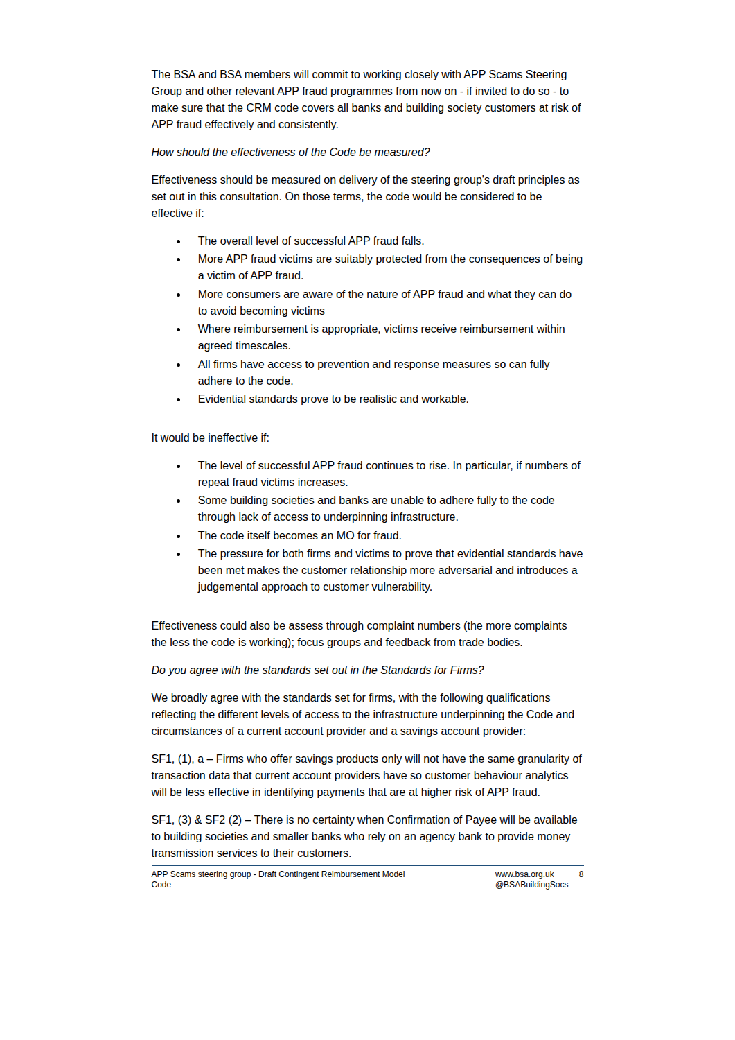The BSA and BSA members will commit to working closely with APP Scams Steering Group and other relevant APP fraud programmes from now on - if invited to do so - to make sure that the CRM code covers all banks and building society customers at risk of APP fraud effectively and consistently.
How should the effectiveness of the Code be measured?
Effectiveness should be measured on delivery of the steering group's draft principles as set out in this consultation. On those terms, the code would be considered to be effective if:
The overall level of successful APP fraud falls.
More APP fraud victims are suitably protected from the consequences of being a victim of APP fraud.
More consumers are aware of the nature of APP fraud and what they can do to avoid becoming victims
Where reimbursement is appropriate, victims receive reimbursement within agreed timescales.
All firms have access to prevention and response measures so can fully adhere to the code.
Evidential standards prove to be realistic and workable.
It would be ineffective if:
The level of successful APP fraud continues to rise. In particular, if numbers of repeat fraud victims increases.
Some building societies and banks are unable to adhere fully to the code through lack of access to underpinning infrastructure.
The code itself becomes an MO for fraud.
The pressure for both firms and victims to prove that evidential standards have been met makes the customer relationship more adversarial and introduces a judgemental approach to customer vulnerability.
Effectiveness could also be assess through complaint numbers (the more complaints the less the code is working); focus groups and feedback from trade bodies.
Do you agree with the standards set out in the Standards for Firms?
We broadly agree with the standards set for firms, with the following qualifications reflecting the different levels of access to the infrastructure underpinning the Code and circumstances of a current account provider and a savings account provider:
SF1, (1), a – Firms who offer savings products only will not have the same granularity of transaction data that current account providers have so customer behaviour analytics will be less effective in identifying payments that are at higher risk of APP fraud.
SF1, (3) & SF2 (2) – There is no certainty when Confirmation of Payee will be available to building societies and smaller banks who rely on an agency bank to provide money transmission services to their customers.
APP Scams steering group - Draft Contingent Reimbursement Model
Code
www.bsa.org.uk
@BSABuildingSocs
8